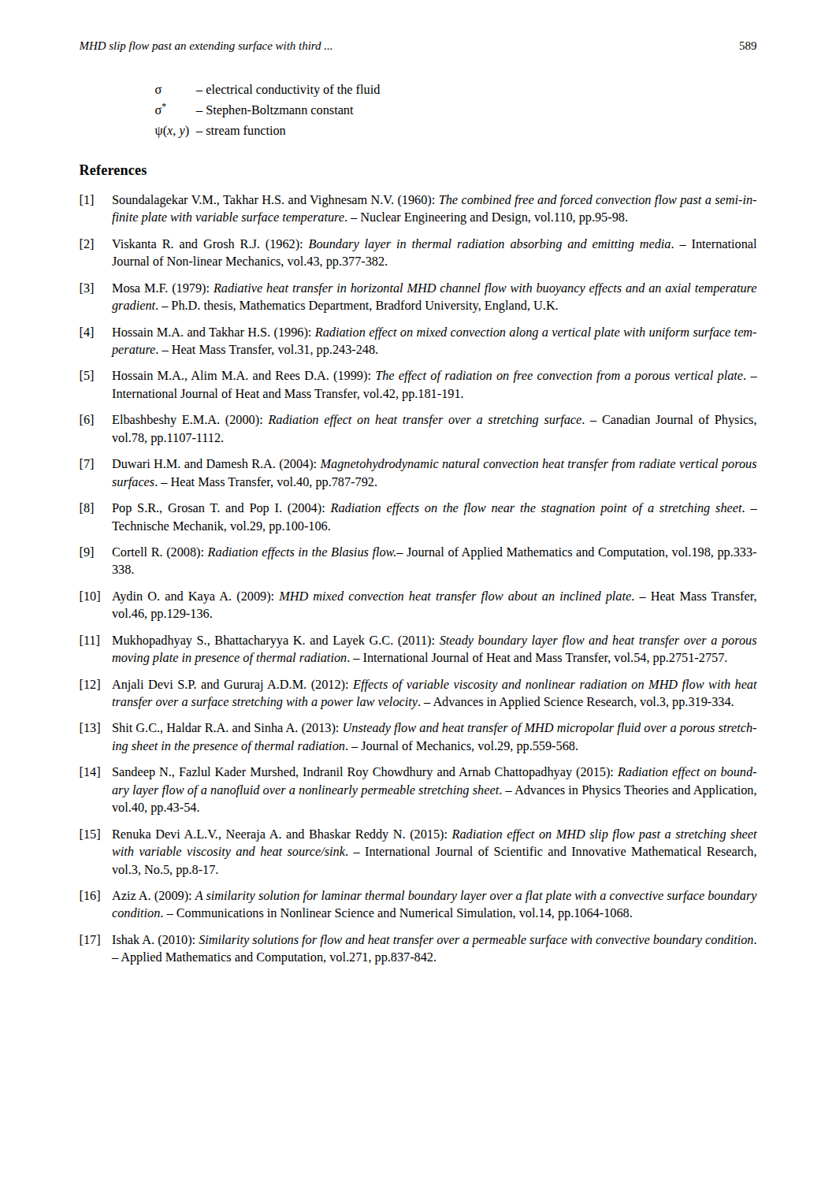MHD slip flow past an extending surface with third ... 589
σ
– electrical conductivity of the fluid
σ*
– Stephen-Boltzmann constant
ψ(x, y)
– stream function
References
Soundalagekar V.M., Takhar H.S. and Vighnesam N.V. (1960): The combined free and forced convection flow past a semi-infinite plate with variable surface temperature. – Nuclear Engineering and Design, vol.110, pp.95-98.
Viskanta R. and Grosh R.J. (1962): Boundary layer in thermal radiation absorbing and emitting media. – International Journal of Non-linear Mechanics, vol.43, pp.377-382.
Mosa M.F. (1979): Radiative heat transfer in horizontal MHD channel flow with buoyancy effects and an axial temperature gradient. – Ph.D. thesis, Mathematics Department, Bradford University, England, U.K.
Hossain M.A. and Takhar H.S. (1996): Radiation effect on mixed convection along a vertical plate with uniform surface temperature. – Heat Mass Transfer, vol.31, pp.243-248.
Hossain M.A., Alim M.A. and Rees D.A. (1999): The effect of radiation on free convection from a porous vertical plate. – International Journal of Heat and Mass Transfer, vol.42, pp.181-191.
Elbashbeshy E.M.A. (2000): Radiation effect on heat transfer over a stretching surface. – Canadian Journal of Physics, vol.78, pp.1107-1112.
Duwari H.M. and Damesh R.A. (2004): Magnetohydrodynamic natural convection heat transfer from radiate vertical porous surfaces. – Heat Mass Transfer, vol.40, pp.787-792.
Pop S.R., Grosan T. and Pop I. (2004): Radiation effects on the flow near the stagnation point of a stretching sheet. – Technische Mechanik, vol.29, pp.100-106.
Cortell R. (2008): Radiation effects in the Blasius flow.– Journal of Applied Mathematics and Computation, vol.198, pp.333-338.
Aydin O. and Kaya A. (2009): MHD mixed convection heat transfer flow about an inclined plate. – Heat Mass Transfer, vol.46, pp.129-136.
Mukhopadhyay S., Bhattacharyya K. and Layek G.C. (2011): Steady boundary layer flow and heat transfer over a porous moving plate in presence of thermal radiation. – International Journal of Heat and Mass Transfer, vol.54, pp.2751-2757.
Anjali Devi S.P. and Gururaj A.D.M. (2012): Effects of variable viscosity and nonlinear radiation on MHD flow with heat transfer over a surface stretching with a power law velocity. – Advances in Applied Science Research, vol.3, pp.319-334.
Shit G.C., Haldar R.A. and Sinha A. (2013): Unsteady flow and heat transfer of MHD micropolar fluid over a porous stretching sheet in the presence of thermal radiation. – Journal of Mechanics, vol.29, pp.559-568.
Sandeep N., Fazlul Kader Murshed, Indranil Roy Chowdhury and Arnab Chattopadhyay (2015): Radiation effect on boundary layer flow of a nanofluid over a nonlinearly permeable stretching sheet. – Advances in Physics Theories and Application, vol.40, pp.43-54.
Renuka Devi A.L.V., Neeraja A. and Bhaskar Reddy N. (2015): Radiation effect on MHD slip flow past a stretching sheet with variable viscosity and heat source/sink. – International Journal of Scientific and Innovative Mathematical Research, vol.3, No.5, pp.8-17.
Aziz A. (2009): A similarity solution for laminar thermal boundary layer over a flat plate with a convective surface boundary condition. – Communications in Nonlinear Science and Numerical Simulation, vol.14, pp.1064-1068.
Ishak A. (2010): Similarity solutions for flow and heat transfer over a permeable surface with convective boundary condition. – Applied Mathematics and Computation, vol.271, pp.837-842.